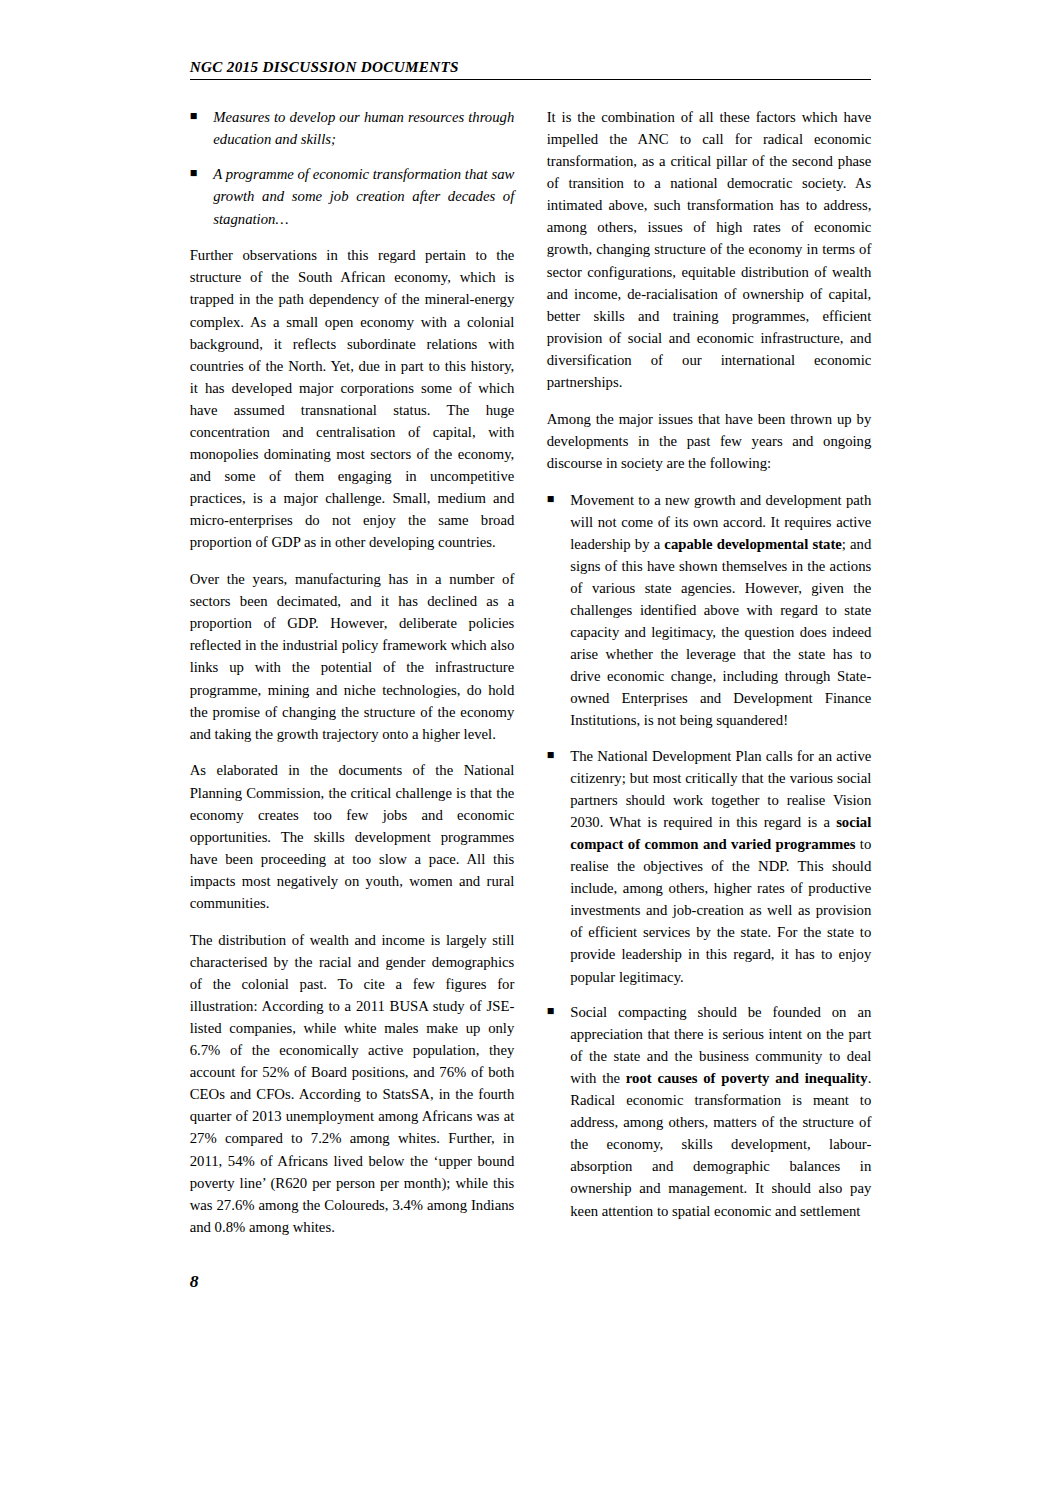NGC 2015 DISCUSSION DOCUMENTS
Measures to develop our human resources through education and skills;
A programme of economic transformation that saw growth and some job creation after decades of stagnation…
Further observations in this regard pertain to the structure of the South African economy, which is trapped in the path dependency of the mineral-energy complex. As a small open economy with a colonial background, it reflects subordinate relations with countries of the North. Yet, due in part to this history, it has developed major corporations some of which have assumed transnational status. The huge concentration and centralisation of capital, with monopolies dominating most sectors of the economy, and some of them engaging in uncompetitive practices, is a major challenge. Small, medium and micro-enterprises do not enjoy the same broad proportion of GDP as in other developing countries.
Over the years, manufacturing has in a number of sectors been decimated, and it has declined as a proportion of GDP. However, deliberate policies reflected in the industrial policy framework which also links up with the potential of the infrastructure programme, mining and niche technologies, do hold the promise of changing the structure of the economy and taking the growth trajectory onto a higher level.
As elaborated in the documents of the National Planning Commission, the critical challenge is that the economy creates too few jobs and economic opportunities. The skills development programmes have been proceeding at too slow a pace. All this impacts most negatively on youth, women and rural communities.
The distribution of wealth and income is largely still characterised by the racial and gender demographics of the colonial past. To cite a few figures for illustration: According to a 2011 BUSA study of JSE-listed companies, while white males make up only 6.7% of the economically active population, they account for 52% of Board positions, and 76% of both CEOs and CFOs. According to StatsSA, in the fourth quarter of 2013 unemployment among Africans was at 27% compared to 7.2% among whites. Further, in 2011, 54% of Africans lived below the ‘upper bound poverty line’ (R620 per person per month); while this was 27.6% among the Coloureds, 3.4% among Indians and 0.8% among whites.
It is the combination of all these factors which have impelled the ANC to call for radical economic transformation, as a critical pillar of the second phase of transition to a national democratic society. As intimated above, such transformation has to address, among others, issues of high rates of economic growth, changing structure of the economy in terms of sector configurations, equitable distribution of wealth and income, de-racialisation of ownership of capital, better skills and training programmes, efficient provision of social and economic infrastructure, and diversification of our international economic partnerships.
Among the major issues that have been thrown up by developments in the past few years and ongoing discourse in society are the following:
Movement to a new growth and development path will not come of its own accord. It requires active leadership by a capable developmental state; and signs of this have shown themselves in the actions of various state agencies. However, given the challenges identified above with regard to state capacity and legitimacy, the question does indeed arise whether the leverage that the state has to drive economic change, including through State-owned Enterprises and Development Finance Institutions, is not being squandered!
The National Development Plan calls for an active citizenry; but most critically that the various social partners should work together to realise Vision 2030. What is required in this regard is a social compact of common and varied programmes to realise the objectives of the NDP. This should include, among others, higher rates of productive investments and job-creation as well as provision of efficient services by the state. For the state to provide leadership in this regard, it has to enjoy popular legitimacy.
Social compacting should be founded on an appreciation that there is serious intent on the part of the state and the business community to deal with the root causes of poverty and inequality. Radical economic transformation is meant to address, among others, matters of the structure of the economy, skills development, labour-absorption and demographic balances in ownership and management. It should also pay keen attention to spatial economic and settlement
8